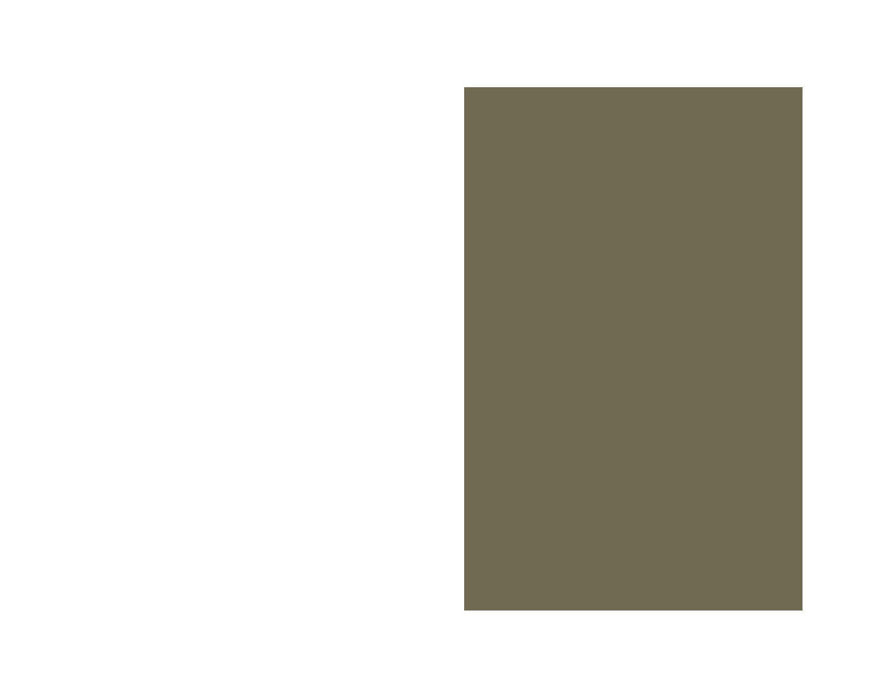Stone spheres set along shallow steps beneath an arching tree canopy.